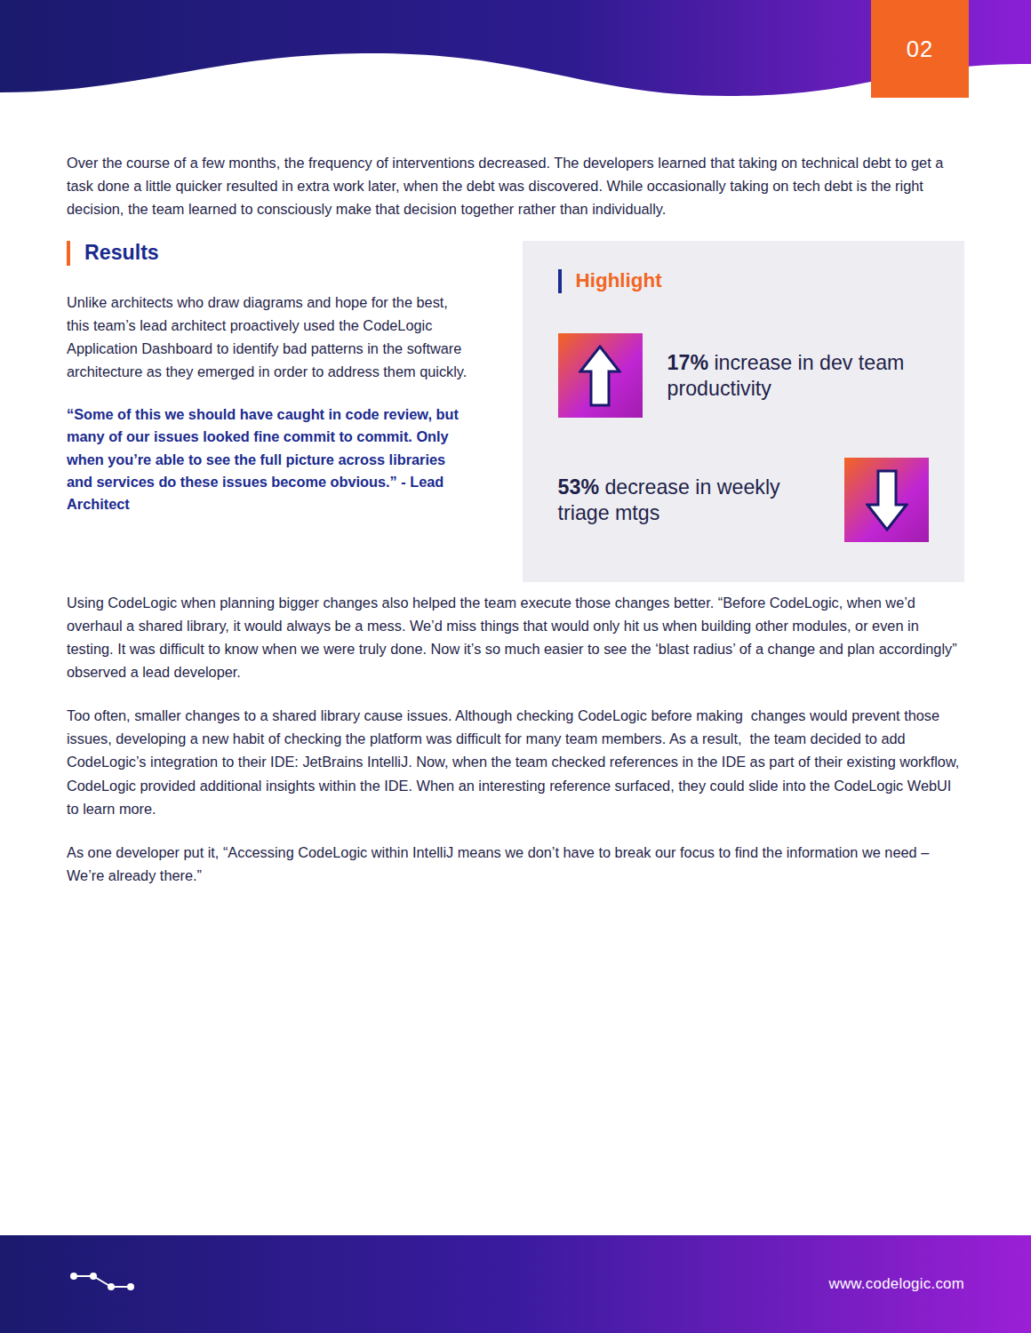02
Over the course of a few months, the frequency of interventions decreased. The developers learned that taking on technical debt to get a task done a little quicker resulted in extra work later, when the debt was discovered. While occasionally taking on tech debt is the right decision, the team learned to consciously make that decision together rather than individually.
Results
Unlike architects who draw diagrams and hope for the best, this team’s lead architect proactively used the CodeLogic Application Dashboard to identify bad patterns in the software architecture as they emerged in order to address them quickly.
“Some of this we should have caught in code review, but many of our issues looked fine commit to commit. Only when you’re able to see the full picture across libraries and services do these issues become obvious.” - Lead Architect
Highlight
17% increase in dev team productivity
53% decrease in weekly triage mtgs
Using CodeLogic when planning bigger changes also helped the team execute those changes better. “Before CodeLogic, when we’d overhaul a shared library, it would always be a mess. We’d miss things that would only hit us when building other modules, or even in testing. It was difficult to know when we were truly done. Now it’s so much easier to see the ‘blast radius’ of a change and plan accordingly” observed a lead developer.
Too often, smaller changes to a shared library cause issues. Although checking CodeLogic before making changes would prevent those issues, developing a new habit of checking the platform was difficult for many team members. As a result, the team decided to add CodeLogic’s integration to their IDE: JetBrains IntelliJ. Now, when the team checked references in the IDE as part of their existing workflow, CodeLogic provided additional insights within the IDE. When an interesting reference surfaced, they could slide into the CodeLogic WebUI to learn more.
As one developer put it, “Accessing CodeLogic within IntelliJ means we don’t have to break our focus to find the information we need – We’re already there.”
www.codelogic.com